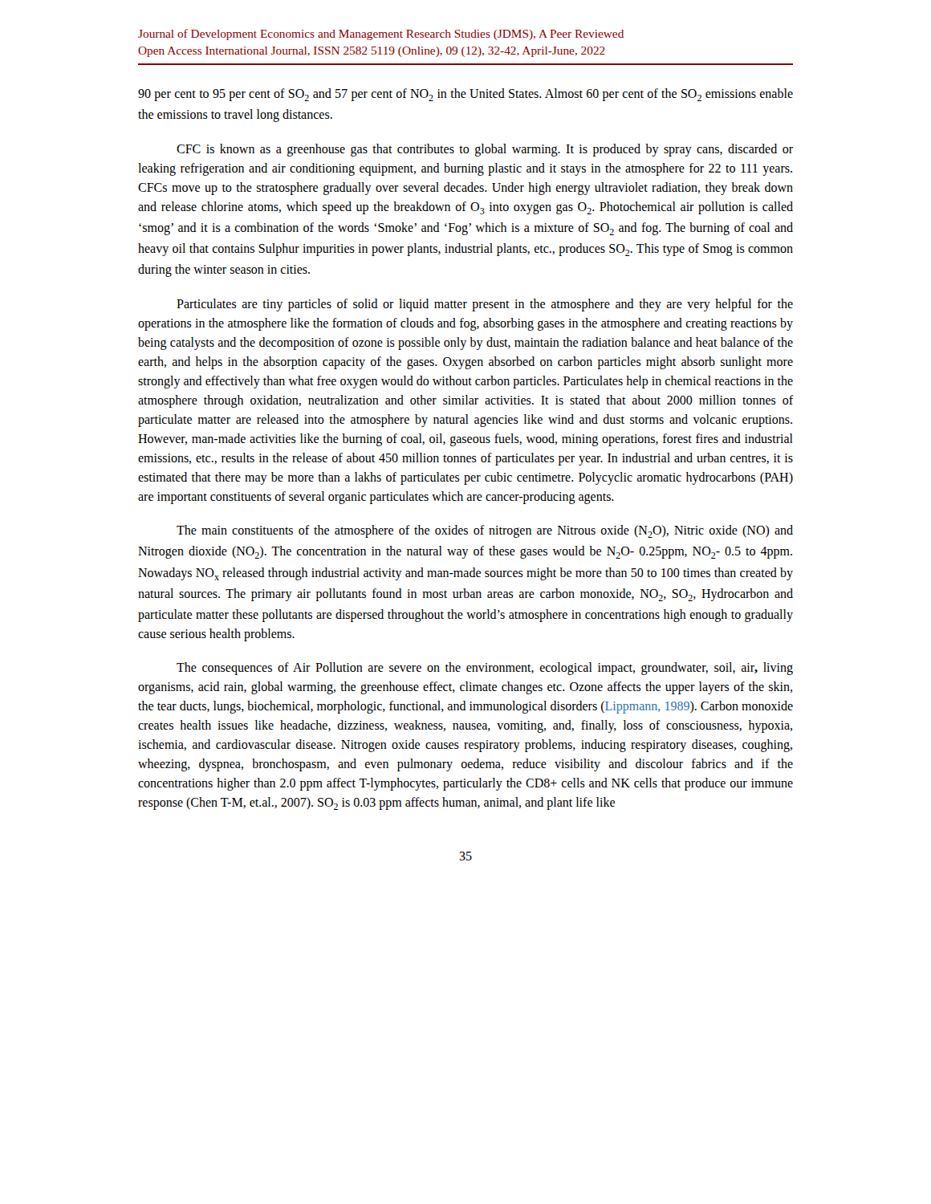Journal of Development Economics and Management Research Studies (JDMS), A Peer Reviewed
Open Access International Journal, ISSN 2582 5119 (Online), 09 (12), 32-42, April-June, 2022
90 per cent to 95 per cent of SO2 and 57 per cent of NO2 in the United States. Almost 60 per cent of the SO2 emissions enable the emissions to travel long distances.
CFC is known as a greenhouse gas that contributes to global warming. It is produced by spray cans, discarded or leaking refrigeration and air conditioning equipment, and burning plastic and it stays in the atmosphere for 22 to 111 years. CFCs move up to the stratosphere gradually over several decades. Under high energy ultraviolet radiation, they break down and release chlorine atoms, which speed up the breakdown of O3 into oxygen gas O2. Photochemical air pollution is called ‘smog’ and it is a combination of the words ‘Smoke’ and ‘Fog’ which is a mixture of SO2 and fog. The burning of coal and heavy oil that contains Sulphur impurities in power plants, industrial plants, etc., produces SO2. This type of Smog is common during the winter season in cities.
Particulates are tiny particles of solid or liquid matter present in the atmosphere and they are very helpful for the operations in the atmosphere like the formation of clouds and fog, absorbing gases in the atmosphere and creating reactions by being catalysts and the decomposition of ozone is possible only by dust, maintain the radiation balance and heat balance of the earth, and helps in the absorption capacity of the gases. Oxygen absorbed on carbon particles might absorb sunlight more strongly and effectively than what free oxygen would do without carbon particles. Particulates help in chemical reactions in the atmosphere through oxidation, neutralization and other similar activities. It is stated that about 2000 million tonnes of particulate matter are released into the atmosphere by natural agencies like wind and dust storms and volcanic eruptions. However, man-made activities like the burning of coal, oil, gaseous fuels, wood, mining operations, forest fires and industrial emissions, etc., results in the release of about 450 million tonnes of particulates per year. In industrial and urban centres, it is estimated that there may be more than a lakhs of particulates per cubic centimetre. Polycyclic aromatic hydrocarbons (PAH) are important constituents of several organic particulates which are cancer-producing agents.
The main constituents of the atmosphere of the oxides of nitrogen are Nitrous oxide (N2O), Nitric oxide (NO) and Nitrogen dioxide (NO2). The concentration in the natural way of these gases would be N2O- 0.25ppm, NO2- 0.5 to 4ppm. Nowadays NOx released through industrial activity and man-made sources might be more than 50 to 100 times than created by natural sources. The primary air pollutants found in most urban areas are carbon monoxide, NO2, SO2, Hydrocarbon and particulate matter these pollutants are dispersed throughout the world’s atmosphere in concentrations high enough to gradually cause serious health problems.
The consequences of Air Pollution are severe on the environment, ecological impact, groundwater, soil, air, living organisms, acid rain, global warming, the greenhouse effect, climate changes etc. Ozone affects the upper layers of the skin, the tear ducts, lungs, biochemical, morphologic, functional, and immunological disorders (Lippmann, 1989). Carbon monoxide creates health issues like headache, dizziness, weakness, nausea, vomiting, and, finally, loss of consciousness, hypoxia, ischemia, and cardiovascular disease. Nitrogen oxide causes respiratory problems, inducing respiratory diseases, coughing, wheezing, dyspnea, bronchospasm, and even pulmonary oedema, reduce visibility and discolour fabrics and if the concentrations higher than 2.0 ppm affect T-lymphocytes, particularly the CD8+ cells and NK cells that produce our immune response (Chen T-M, et.al., 2007). SO2 is 0.03 ppm affects human, animal, and plant life like
35